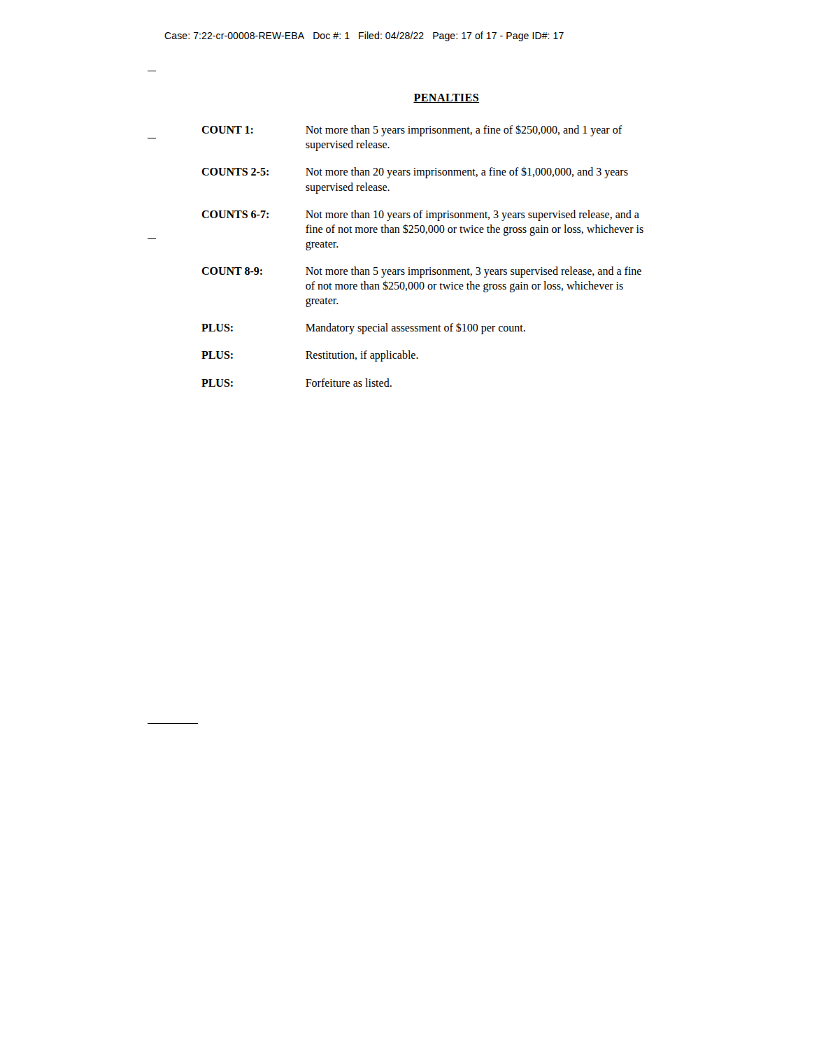Case: 7:22-cr-00008-REW-EBA Doc #: 1 Filed: 04/28/22 Page: 17 of 17 - Page ID#: 17
PENALTIES
| COUNT 1: | Not more than 5 years imprisonment, a fine of $250,000, and 1 year of supervised release. |
| COUNTS 2-5: | Not more than 20 years imprisonment, a fine of $1,000,000, and 3 years supervised release. |
| COUNTS 6-7: | Not more than 10 years of imprisonment, 3 years supervised release, and a fine of not more than $250,000 or twice the gross gain or loss, whichever is greater. |
| COUNT 8-9: | Not more than 5 years imprisonment, 3 years supervised release, and a fine of not more than $250,000 or twice the gross gain or loss, whichever is greater. |
| PLUS: | Mandatory special assessment of $100 per count. |
| PLUS: | Restitution, if applicable. |
| PLUS: | Forfeiture as listed. |